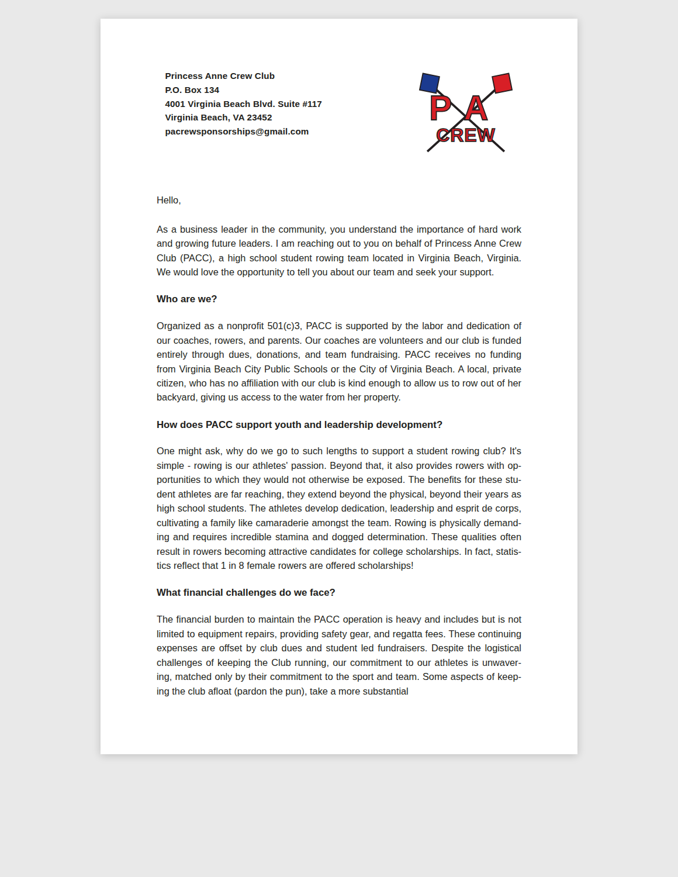Princess Anne Crew Club
P.O. Box 134
4001 Virginia Beach Blvd. Suite #117
Virginia Beach, VA 23452
pacrewsponsorships@gmail.com
PA CREW
Hello,
As a business leader in the community, you understand the importance of hard work and growing future leaders. I am reaching out to you on behalf of Princess Anne Crew Club (PACC), a high school student rowing team located in Virginia Beach, Virginia. We would love the opportunity to tell you about our team and seek your support.
Who are we?
Organized as a nonprofit 501(c)3, PACC is supported by the labor and dedication of our coaches, rowers, and parents. Our coaches are volunteers and our club is funded entirely through dues, donations, and team fundraising. PACC receives no funding from Virginia Beach City Public Schools or the City of Virginia Beach. A local, private citizen, who has no affiliation with our club is kind enough to allow us to row out of her backyard, giving us access to the water from her property.
How does PACC support youth and leadership development?
One might ask, why do we go to such lengths to support a student rowing club? It's simple - rowing is our athletes' passion. Beyond that, it also provides rowers with opportunities to which they would not otherwise be exposed. The benefits for these student athletes are far reaching, they extend beyond the physical, beyond their years as high school students. The athletes develop dedication, leadership and esprit de corps, cultivating a family like camaraderie amongst the team. Rowing is physically demanding and requires incredible stamina and dogged determination. These qualities often result in rowers becoming attractive candidates for college scholarships. In fact, statistics reflect that 1 in 8 female rowers are offered scholarships!
What financial challenges do we face?
The financial burden to maintain the PACC operation is heavy and includes but is not limited to equipment repairs, providing safety gear, and regatta fees. These continuing expenses are offset by club dues and student led fundraisers. Despite the logistical challenges of keeping the Club running, our commitment to our athletes is unwavering, matched only by their commitment to the sport and team. Some aspects of keeping the club afloat (pardon the pun), take a more substantial